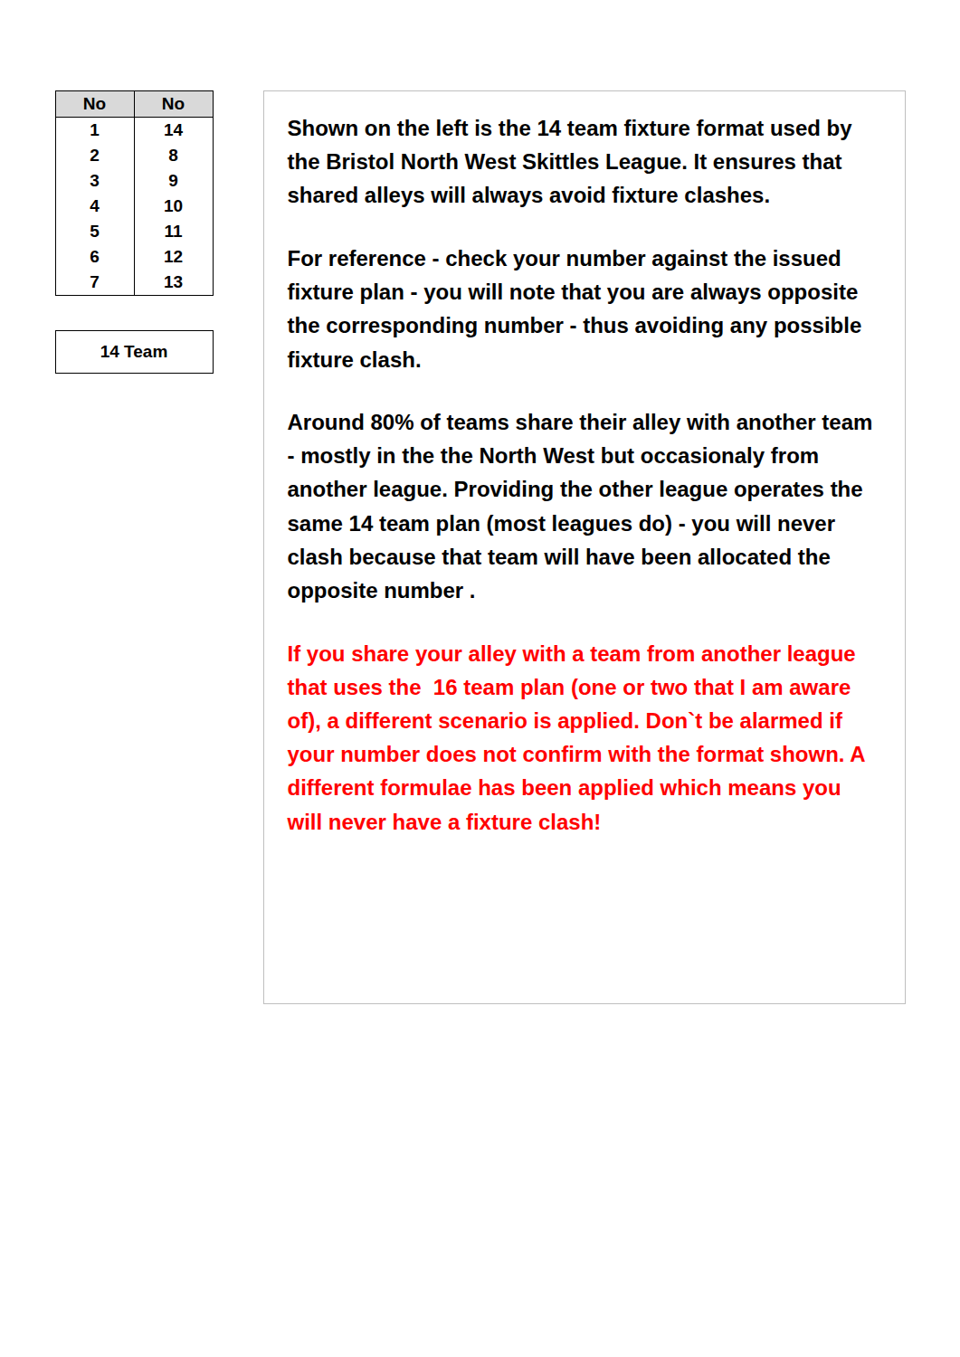| No | No |
| --- | --- |
| 1 | 14 |
| 2 | 8 |
| 3 | 9 |
| 4 | 10 |
| 5 | 11 |
| 6 | 12 |
| 7 | 13 |
14 Team
Shown on the left is the 14 team fixture format used by the Bristol North West Skittles League. It ensures that shared alleys will always avoid fixture clashes.
For reference - check your number against the issued fixture plan - you will note that you are always opposite the corresponding number - thus avoiding any possible fixture clash.
Around 80% of teams share their alley with another team - mostly in the the North West but occasionaly from another league. Providing the other league operates the same 14 team plan (most leagues do) - you will never clash because that team will have been allocated the opposite number .
If you share your alley with a team from another league that uses the 16 team plan (one or two that I am aware of), a different scenario is applied. Don`t be alarmed if your number does not confirm with the format shown. A different formulae has been applied which means you will never have a fixture clash!